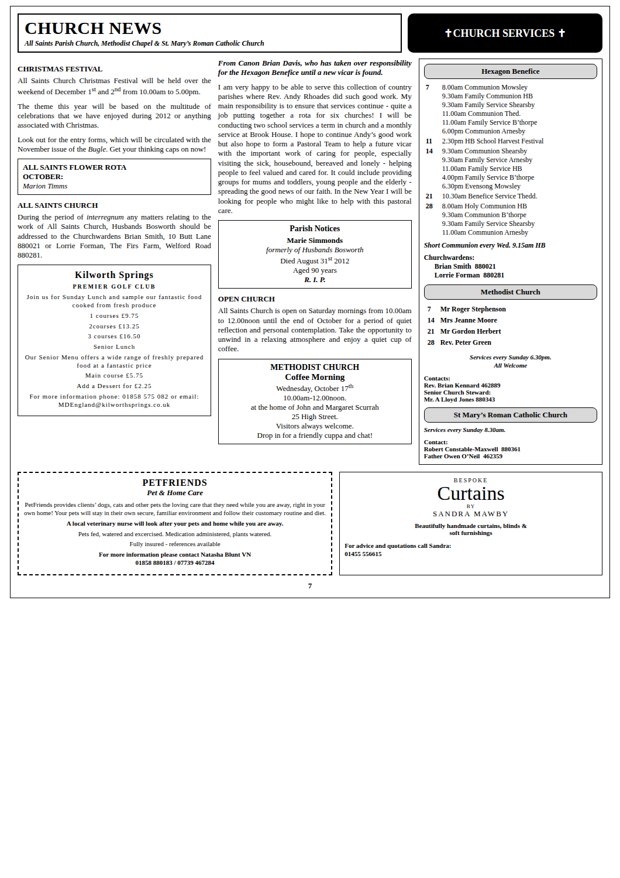CHURCH NEWS
All Saints Parish Church, Methodist Chapel & St. Mary’s Roman Catholic Church
✝CHURCH SERVICES ✝
Christmas Festival
All Saints Church Christmas Festival will be held over the weekend of December 1st and 2nd from 10.00am to 5.00pm.
The theme this year will be based on the multitude of celebrations that we have enjoyed during 2012 or anything associated with Christmas.
Look out for the entry forms, which will be circulated with the November issue of the Bugle. Get your thinking caps on now!
ALL SAINTS FLOWER ROTA
OCTOBER:
Marion Timms
All Saints Church
During the period of interregnum any matters relating to the work of All Saints Church, Husbands Bosworth should be addressed to the Churchwardens Brian Smith, 10 Butt Lane 880021 or Lorrie Forman, The Firs Farm, Welford Road 880281.
Kilworth Springs
PREMIER GOLF CLUB
Join us for Sunday Lunch and sample our fantastic food cooked from fresh produce
1 courses £9.75
2courses £13.25
3 courses £16.50
Senior Lunch
Our Senior Menu offers a wide range of freshly prepared food at a fantastic price
Main course £5.75
Add a Dessert for £2.25
For more information phone: 01858 575 082 or email:
MDEngland@kilworthsprings.co.uk
From Canon Brian Davis, who has taken over responsibility for the Hexagon Benefice until a new vicar is found.
I am very happy to be able to serve this collection of country parishes where Rev. Andy Rhoades did such good work. My main responsibility is to ensure that services continue - quite a job putting together a rota for six churches! I will be conducting two school services a term in church and a monthly service at Brook House. I hope to continue Andy’s good work but also hope to form a Pastoral Team to help a future vicar with the important work of caring for people, especially visiting the sick, housebound, bereaved and lonely - helping people to feel valued and cared for. It could include providing groups for mums and toddlers, young people and the elderly - spreading the good news of our faith. In the New Year I will be looking for people who might like to help with this pastoral care.
Parish Notices
Marie Simmonds
formerly of Husbands Bosworth
Died August 31st 2012
Aged 90 years
R. I. P.
Open Church
All Saints Church is open on Saturday mornings from 10.00am to 12.00noon until the end of October for a period of quiet reflection and personal contemplation. Take the opportunity to unwind in a relaxing atmosphere and enjoy a quiet cup of coffee.
METHODIST CHURCH
Coffee Morning
Wednesday, October 17th
10.00am-12.00noon.
at the home of John and Margaret Scurrah
25 High Street.
Visitors always welcome.
Drop in for a friendly cuppa and chat!
Hexagon Benefice
| 7 | 8.00am Communion Mowsley 9.30am Family Communion HB 9.30am Family Service Shearsby 11.00am Communion Thed. 11.00am Family Service B’thorpe 6.00pm Communion Arnesby |
| 11 | 2.30pm HB School Harvest Festival |
| 14 | 9.30am Communion Shearsby 9.30am Family Service Arnesby 11.00am Family Service HB 4.00pm Family Service B’thorpe 6.30pm Evensong Mowsley |
| 21 | 10.30am Benefice Service Thedd. |
| 28 | 8.00am Holy Communion HB 9.30am Communion B’thorpe 9.30am Family Service Shearsby 11.00am Communion Arnesby |
Short Communion every Wed. 9.15am HB
Churchwardens: Brian Smith 880021 Lorrie Forman 880281
Methodist Church
| 7 | Mr Roger Stephenson |
| 14 | Mrs Jeanne Moore |
| 21 | Mr Gordon Herbert |
| 28 | Rev. Peter Green |
Services every Sunday 6.30pm.
All Welcome
Contacts:
Rev. Brian Kennard 462889
Senior Church Steward:
Mr. A Lloyd Jones 880343
St Mary’s Roman Catholic Church
Services every Sunday 8.30am.
Contact:
Robert Constable-Maxwell 880361
Father Owen O’Neil 462359
PETFRIENDS
Pet & Home Care
PetFriends provides clients’ dogs, cats and other pets the loving care that they need while you are away, right in your own home! Your pets will stay in their own secure, familiar environment and follow their customary routine and diet.
A local veterinary nurse will look after your pets and home while you are away.
Pets fed, watered and excercised. Medication administered, plants watered.
Fully insured - references available
For more information please contact Natasha Blunt VN
01858 880183 / 07739 467284
BESPOKE
Curtains
BY
SANDRA MAWBY
Beautifully handmade curtains, blinds &
soft furnishings
For advice and quotations call Sandra:
01455 556615
7